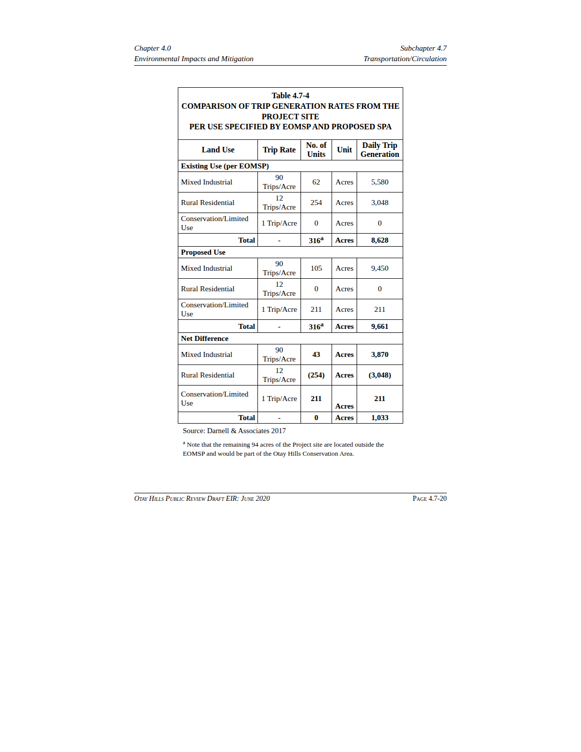Chapter 4.0 Environmental Impacts and Mitigation
Subchapter 4.7 Transportation/Circulation
| Table 4.7-4 COMPARISON OF TRIP GENERATION RATES FROM THE PROJECT SITE PER USE SPECIFIED BY EOMSP AND PROPOSED SPA |
| Land Use | Trip Rate | No. of Units | Unit | Daily Trip Generation |
| Existing Use (per EOMSP) |
| Mixed Industrial | 90 Trips/Acre | 62 | Acres | 5,580 |
| Rural Residential | 12 Trips/Acre | 254 | Acres | 3,048 |
| Conservation/Limited Use | 1 Trip/Acre | 0 | Acres | 0 |
| Total | - | 316 a | Acres | 8,628 |
| Proposed Use |
| Mixed Industrial | 90 Trips/Acre | 105 | Acres | 9,450 |
| Rural Residential | 12 Trips/Acre | 0 | Acres | 0 |
| Conservation/Limited Use | 1 Trip/Acre | 211 | Acres | 211 |
| Total | - | 316 a | Acres | 9,661 |
| Net Difference |
| Mixed Industrial | 90 Trips/Acre | 43 | Acres | 3,870 |
| Rural Residential | 12 Trips/Acre | (254) | Acres | (3,048) |
| Conservation/Limited Use | 1 Trip/Acre | 211 | Acres | 211 |
| Total | - | 0 | Acres | 1,033 |
Source: Darnell & Associates 2017
a Note that the remaining 94 acres of the Project site are located outside the EOMSP and would be part of the Otay Hills Conservation Area.
Otay Hills Public Review Draft EIR: June 2020
Page 4.7-20